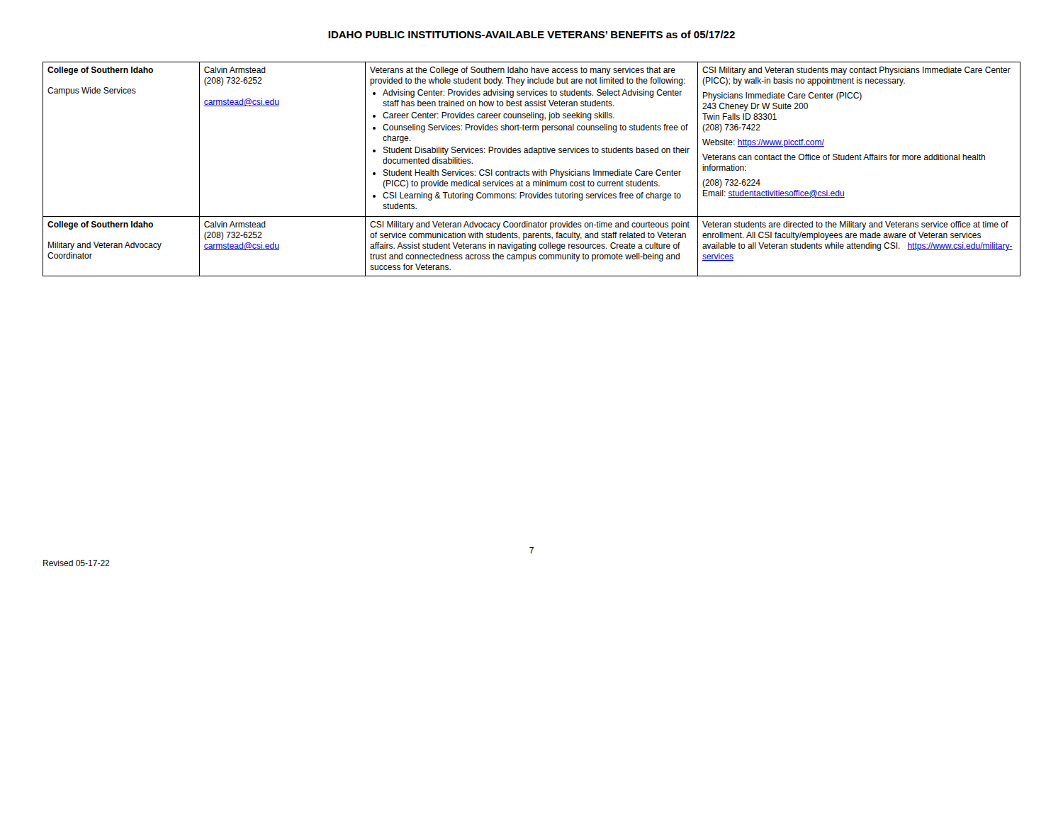IDAHO PUBLIC INSTITUTIONS-AVAILABLE VETERANS’ BENEFITS as of 05/17/22
| College of Southern Idaho Campus Wide Services | Calvin Armstead (208) 732-6252 carmstead@csi.edu | Veterans at the College of Southern Idaho have access to many services that are provided to the whole student body. They include but are not limited to the following: Advising Center: Provides advising services to students. Select Advising Center staff has been trained on how to best assist Veteran students. Career Center: Provides career counseling, job seeking skills. Counseling Services: Provides short-term personal counseling to students free of charge. Student Disability Services: Provides adaptive services to students based on their documented disabilities. Student Health Services: CSI contracts with Physicians Immediate Care Center (PICC) to provide medical services at a minimum cost to current students. CSI Learning & Tutoring Commons: Provides tutoring services free of charge to students. | CSI Military and Veteran students may contact Physicians Immediate Care Center (PICC); by walk-in basis no appointment is necessary. Physicians Immediate Care Center (PICC) 243 Cheney Dr W Suite 200 Twin Falls ID 83301 (208) 736-7422 Website: https://www.picctf.com/ Veterans can contact the Office of Student Affairs for more additional health information: (208) 732-6224 Email: studentactivitiesoffice@csi.edu |
| College of Southern Idaho Military and Veteran Advocacy Coordinator | Calvin Armstead (208) 732-6252 carmstead@csi.edu | CSI Military and Veteran Advocacy Coordinator provides on-time and courteous point of service communication with students, parents, faculty, and staff related to Veteran affairs. Assist student Veterans in navigating college resources. Create a culture of trust and connectedness across the campus community to promote well-being and success for Veterans. | Veteran students are directed to the Military and Veterans service office at time of enrollment. All CSI faculty/employees are made aware of Veteran services available to all Veteran students while attending CSI. https://www.csi.edu/military-services |
7
Revised 05-17-22